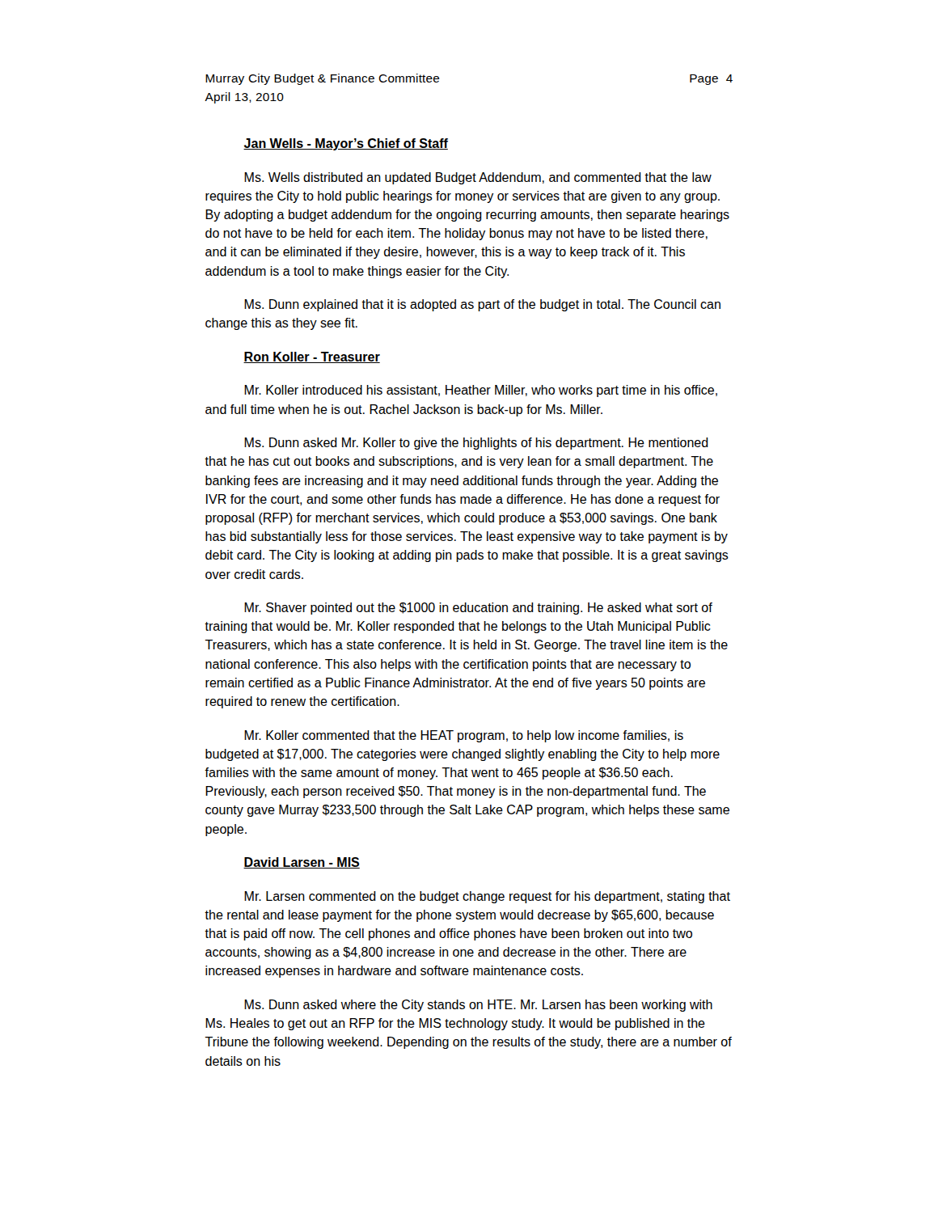Murray City Budget & Finance Committee
April 13, 2010
Page 4
Jan Wells - Mayor’s Chief of Staff
Ms. Wells distributed an updated Budget Addendum, and commented that the law requires the City to hold public hearings for money or services that are given to any group. By adopting a budget addendum for the ongoing recurring amounts, then separate hearings do not have to be held for each item. The holiday bonus may not have to be listed there, and it can be eliminated if they desire, however, this is a way to keep track of it. This addendum is a tool to make things easier for the City.
Ms. Dunn explained that it is adopted as part of the budget in total. The Council can change this as they see fit.
Ron Koller - Treasurer
Mr. Koller introduced his assistant, Heather Miller, who works part time in his office, and full time when he is out. Rachel Jackson is back-up for Ms. Miller.
Ms. Dunn asked Mr. Koller to give the highlights of his department. He mentioned that he has cut out books and subscriptions, and is very lean for a small department. The banking fees are increasing and it may need additional funds through the year. Adding the IVR for the court, and some other funds has made a difference. He has done a request for proposal (RFP) for merchant services, which could produce a $53,000 savings. One bank has bid substantially less for those services. The least expensive way to take payment is by debit card. The City is looking at adding pin pads to make that possible. It is a great savings over credit cards.
Mr. Shaver pointed out the $1000 in education and training. He asked what sort of training that would be. Mr. Koller responded that he belongs to the Utah Municipal Public Treasurers, which has a state conference. It is held in St. George. The travel line item is the national conference. This also helps with the certification points that are necessary to remain certified as a Public Finance Administrator. At the end of five years 50 points are required to renew the certification.
Mr. Koller commented that the HEAT program, to help low income families, is budgeted at $17,000. The categories were changed slightly enabling the City to help more families with the same amount of money. That went to 465 people at $36.50 each. Previously, each person received $50. That money is in the non-departmental fund. The county gave Murray $233,500 through the Salt Lake CAP program, which helps these same people.
David Larsen - MIS
Mr. Larsen commented on the budget change request for his department, stating that the rental and lease payment for the phone system would decrease by $65,600, because that is paid off now. The cell phones and office phones have been broken out into two accounts, showing as a $4,800 increase in one and decrease in the other. There are increased expenses in hardware and software maintenance costs.
Ms. Dunn asked where the City stands on HTE. Mr. Larsen has been working with Ms. Heales to get out an RFP for the MIS technology study. It would be published in the Tribune the following weekend. Depending on the results of the study, there are a number of details on his